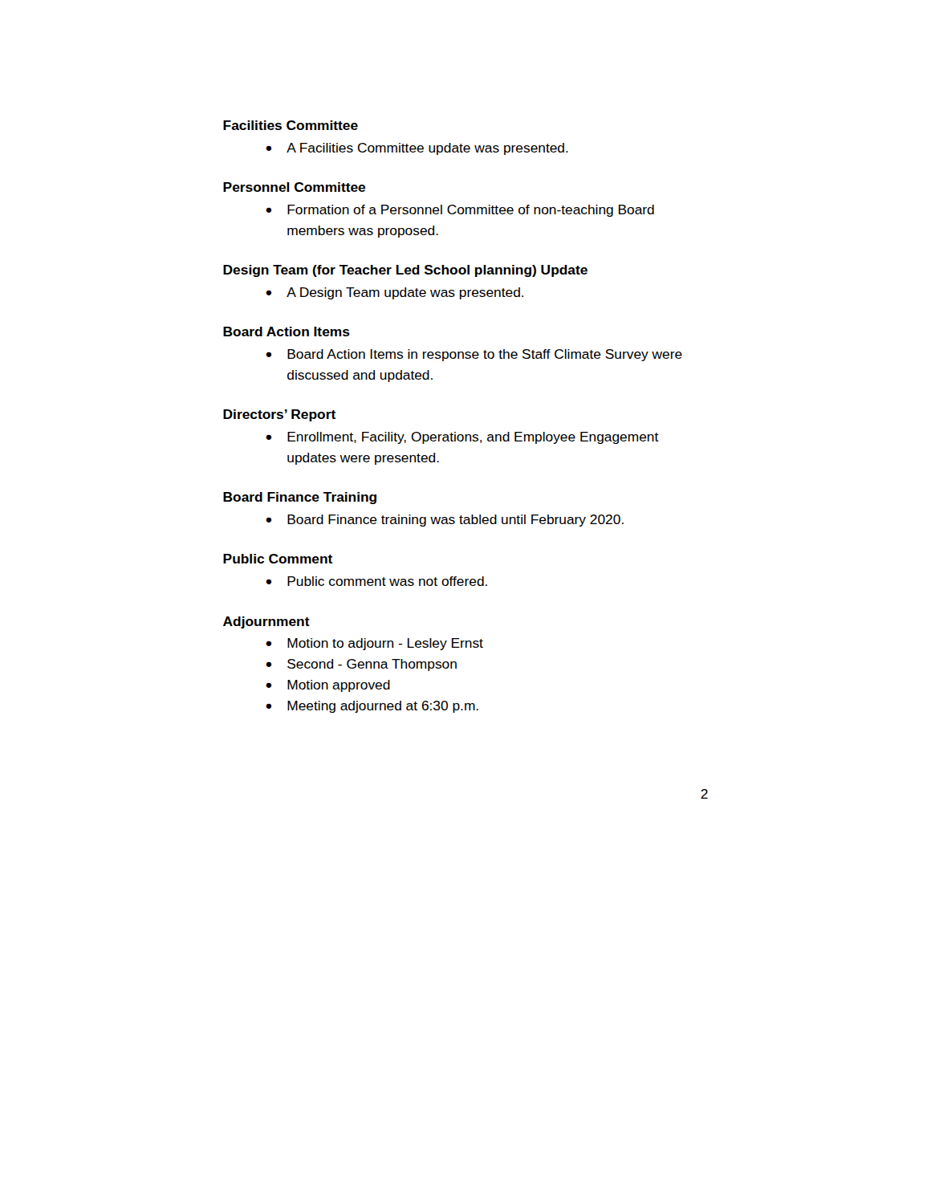Facilities Committee
A Facilities Committee update was presented.
Personnel Committee
Formation of a Personnel Committee of non-teaching Board members was proposed.
Design Team (for Teacher Led School planning) Update
A Design Team update was presented.
Board Action Items
Board Action Items in response to the Staff Climate Survey were discussed and updated.
Directors’ Report
Enrollment, Facility, Operations, and Employee Engagement updates were presented.
Board Finance Training
Board Finance training was tabled until February 2020.
Public Comment
Public comment was not offered.
Adjournment
Motion to adjourn - Lesley Ernst
Second - Genna Thompson
Motion approved
Meeting adjourned at 6:30 p.m.
2